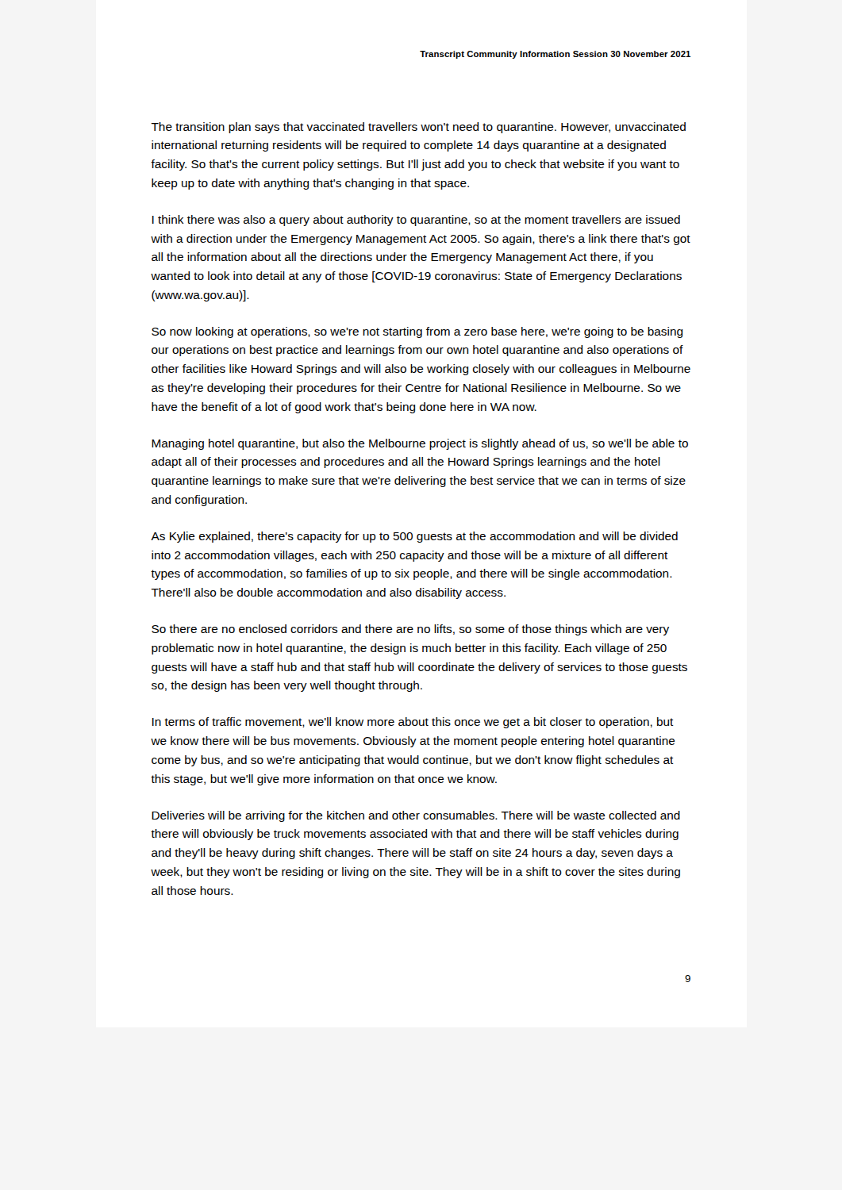Transcript Community Information Session 30 November 2021
The transition plan says that vaccinated travellers won't need to quarantine. However, unvaccinated international returning residents will be required to complete 14 days quarantine at a designated facility. So that's the current policy settings. But I'll just add you to check that website if you want to keep up to date with anything that's changing in that space.
I think there was also a query about authority to quarantine, so at the moment travellers are issued with a direction under the Emergency Management Act 2005. So again, there's a link there that's got all the information about all the directions under the Emergency Management Act there, if you wanted to look into detail at any of those [COVID-19 coronavirus: State of Emergency Declarations (www.wa.gov.au)].
So now looking at operations, so we're not starting from a zero base here, we're going to be basing our operations on best practice and learnings from our own hotel quarantine and also operations of other facilities like Howard Springs and will also be working closely with our colleagues in Melbourne as they're developing their procedures for their Centre for National Resilience in Melbourne. So we have the benefit of a lot of good work that's being done here in WA now.
Managing hotel quarantine, but also the Melbourne project is slightly ahead of us, so we'll be able to adapt all of their processes and procedures and all the Howard Springs learnings and the hotel quarantine learnings to make sure that we're delivering the best service that we can in terms of size and configuration.
As Kylie explained, there's capacity for up to 500 guests at the accommodation and will be divided into 2 accommodation villages, each with 250 capacity and those will be a mixture of all different types of accommodation, so families of up to six people, and there will be single accommodation. There'll also be double accommodation and also disability access.
So there are no enclosed corridors and there are no lifts, so some of those things which are very problematic now in hotel quarantine, the design is much better in this facility. Each village of 250 guests will have a staff hub and that staff hub will coordinate the delivery of services to those guests so, the design has been very well thought through.
In terms of traffic movement, we'll know more about this once we get a bit closer to operation, but we know there will be bus movements. Obviously at the moment people entering hotel quarantine come by bus, and so we're anticipating that would continue, but we don't know flight schedules at this stage, but we'll give more information on that once we know.
Deliveries will be arriving for the kitchen and other consumables. There will be waste collected and there will obviously be truck movements associated with that and there will be staff vehicles during and they'll be heavy during shift changes. There will be staff on site 24 hours a day, seven days a week, but they won't be residing or living on the site. They will be in a shift to cover the sites during all those hours.
9